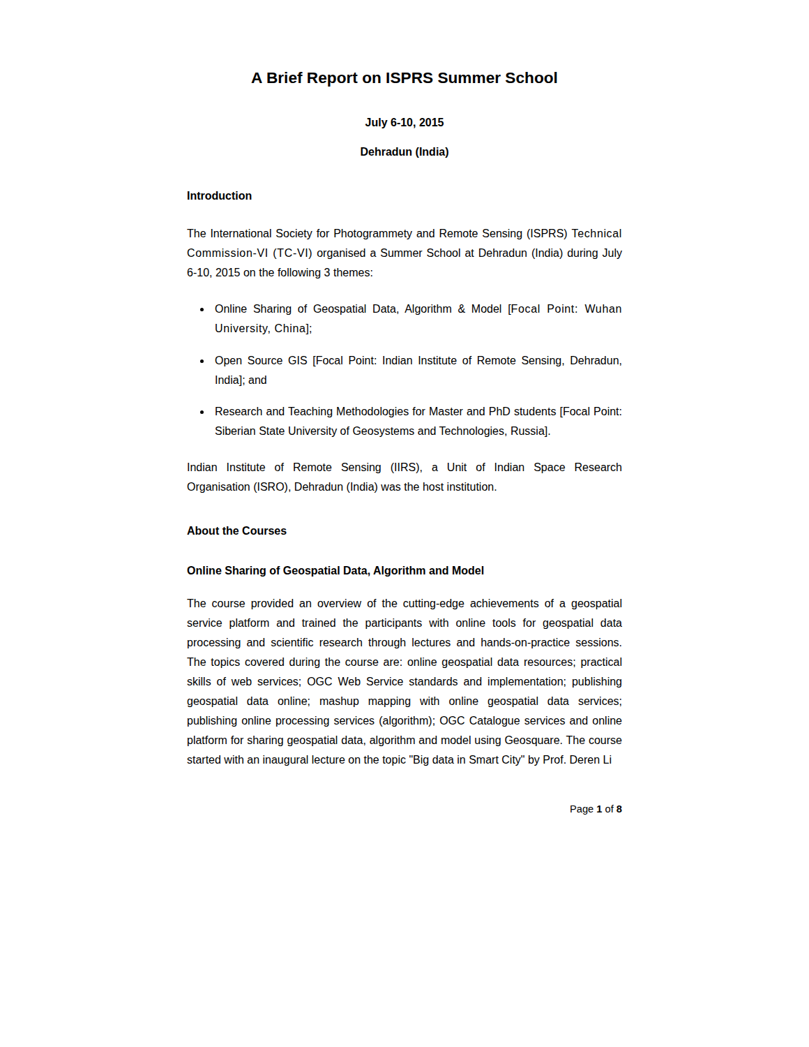A Brief Report on ISPRS Summer School
July 6-10, 2015
Dehradun (India)
Introduction
The International Society for Photogrammety and Remote Sensing (ISPRS) Technical Commission-VI (TC-VI) organised a Summer School at Dehradun (India) during July 6-10, 2015 on the following 3 themes:
Online Sharing of Geospatial Data, Algorithm & Model [Focal Point: Wuhan University, China];
Open Source GIS [Focal Point: Indian Institute of Remote Sensing, Dehradun, India]; and
Research and Teaching Methodologies for Master and PhD students [Focal Point: Siberian State University of Geosystems and Technologies, Russia].
Indian Institute of Remote Sensing (IIRS), a Unit of Indian Space Research Organisation (ISRO), Dehradun (India) was the host institution.
About the Courses
Online Sharing of Geospatial Data, Algorithm and Model
The course provided an overview of the cutting-edge achievements of a geospatial service platform and trained the participants with online tools for geospatial data processing and scientific research through lectures and hands-on-practice sessions. The topics covered during the course are: online geospatial data resources; practical skills of web services; OGC Web Service standards and implementation; publishing geospatial data online; mashup mapping with online geospatial data services; publishing online processing services (algorithm); OGC Catalogue services and online platform for sharing geospatial data, algorithm and model using Geosquare. The course started with an inaugural lecture on the topic "Big data in Smart City" by Prof. Deren Li
Page 1 of 8